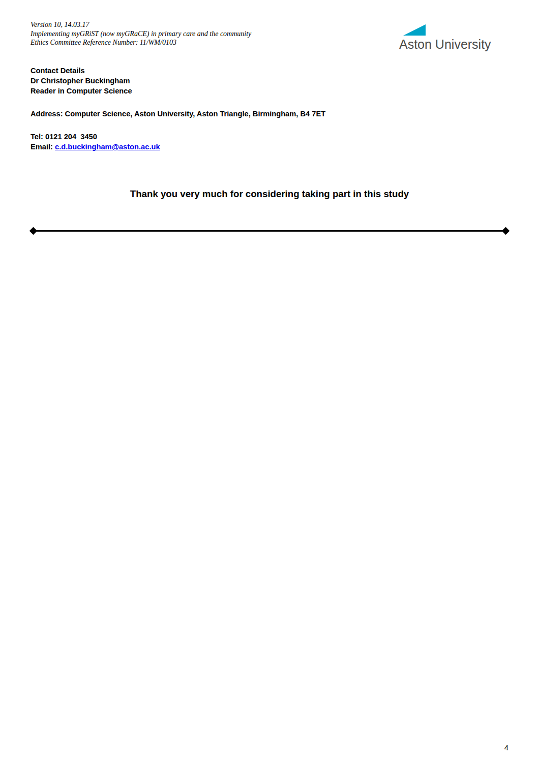Version 10, 14.03.17
Implementing myGRiST (now myGRaCE) in primary care and the community
Ethics Committee Reference Number: 11/WM/0103
Aston University
Contact Details
Dr Christopher Buckingham
Reader in Computer Science
Address: Computer Science, Aston University, Aston Triangle, Birmingham, B4 7ET
Tel: 0121 204 3450
Email: c.d.buckingham@aston.ac.uk
Thank you very much for considering taking part in this study
4